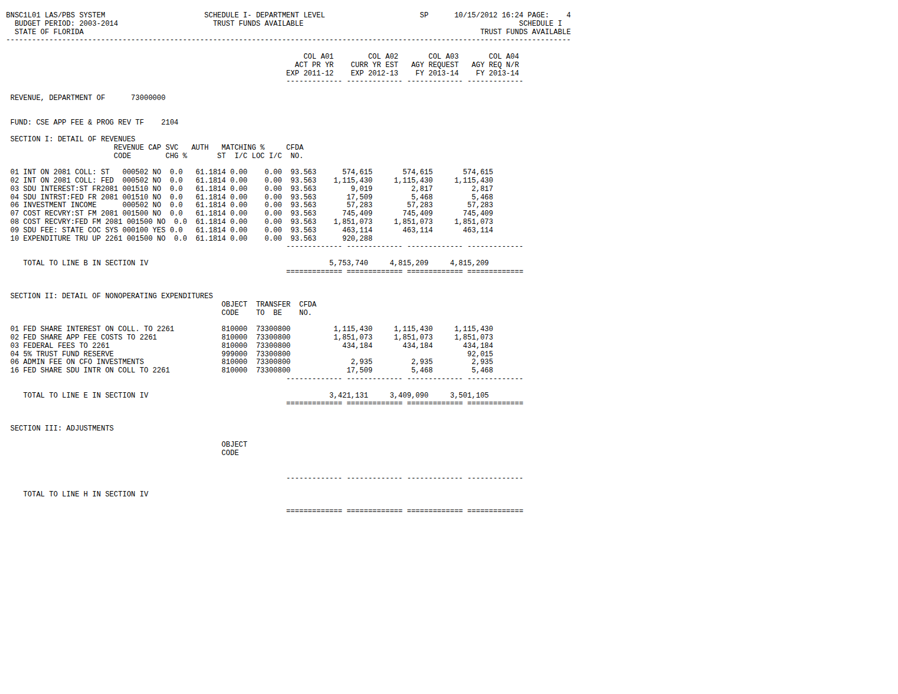BNSC1L01 LAS/PBS SYSTEM                       SCHEDULE I- DEPARTMENT LEVEL                      SP      10/15/2012 16:24 PAGE:    4
  BUDGET PERIOD: 2003-2014                      TRUST FUNDS AVAILABLE                                                  SCHEDULE I
  STATE OF FLORIDA                                                                                            TRUST FUNDS AVAILABLE
-----------------------------------------------------------------------------------------------------------------------------------

                                                                     COL A01        COL A02       COL A03       COL A04
                                                                   ACT PR YR    CURR YR EST   AGY REQUEST   AGY REQ N/R
                                                                 EXP 2011-12    EXP 2012-13    FY 2013-14    FY 2013-14
                                                                 ------------- ------------- ------------- -------------

 REVENUE, DEPARTMENT OF      73000000


 FUND: CSE APP FEE & PROG REV TF    2104

 SECTION I: DETAIL OF REVENUES
                         REVENUE CAP SVC   AUTH   MATCHING %     CFDA
                         CODE        CHG %       ST  I/C LOC I/C  NO.

 01 INT ON 2081 COLL: ST   000502 NO  0.0   61.1814 0.00    0.00  93.563      574,615       574,615       574,615
 02 INT ON 2081 COLL: FED  000502 NO  0.0   61.1814 0.00    0.00  93.563    1,115,430     1,115,430     1,115,430
 03 SDU INTEREST:ST FR2081 001510 NO  0.0   61.1814 0.00    0.00  93.563        9,019         2,817         2,817
 04 SDU INTRST:FED FR 2081 001510 NO  0.0   61.1814 0.00    0.00  93.563       17,509         5,468         5,468
 06 INVESTMENT INCOME      000502 NO  0.0   61.1814 0.00    0.00  93.563       57,283        57,283        57,283
 07 COST RECVRY:ST FM 2081 001500 NO  0.0   61.1814 0.00    0.00  93.563      745,409       745,409       745,409
 08 COST RECVRY:FED FM 2081 001500 NO  0.0  61.1814 0.00    0.00  93.563    1,851,073     1,851,073     1,851,073
 09 SDU FEE: STATE COC SYS 000100 YES 0.0   61.1814 0.00    0.00  93.563      463,114       463,114       463,114
 10 EXPENDITURE TRU UP 2261 001500 NO  0.0  61.1814 0.00    0.00  93.563      920,288
                                                                 ------------- ------------- ------------- -------------

    TOTAL TO LINE B IN SECTION IV                                          5,753,740     4,815,209     4,815,209
                                                                 ============= ============= ============= =============


 SECTION II: DETAIL OF NONOPERATING EXPENDITURES
                                                  OBJECT  TRANSFER  CFDA
                                                  CODE    TO  BE    NO.

 01 FED SHARE INTEREST ON COLL. TO 2261           810000  73300800          1,115,430     1,115,430     1,115,430
 02 FED SHARE APP FEE COSTS TO 2261               810000  73300800          1,851,073     1,851,073     1,851,073
 03 FEDERAL FEES TO 2261                          810000  73300800            434,184       434,184       434,184
 04 5% TRUST FUND RESERVE                         999000  73300800                                         92,015
 06 ADMIN FEE ON CFO INVESTMENTS                  810000  73300800              2,935         2,935         2,935
 16 FED SHARE SDU INTR ON COLL TO 2261            810000  73300800             17,509         5,468         5,468
                                                                 ------------- ------------- ------------- -------------

    TOTAL TO LINE E IN SECTION IV                                          3,421,131     3,409,090     3,501,105
                                                                 ============= ============= ============= =============


 SECTION III: ADJUSTMENTS

                                                  OBJECT
                                                  CODE


                                                                 ------------- ------------- ------------- -------------

    TOTAL TO LINE H IN SECTION IV

                                                                 ============= ============= ============= =============